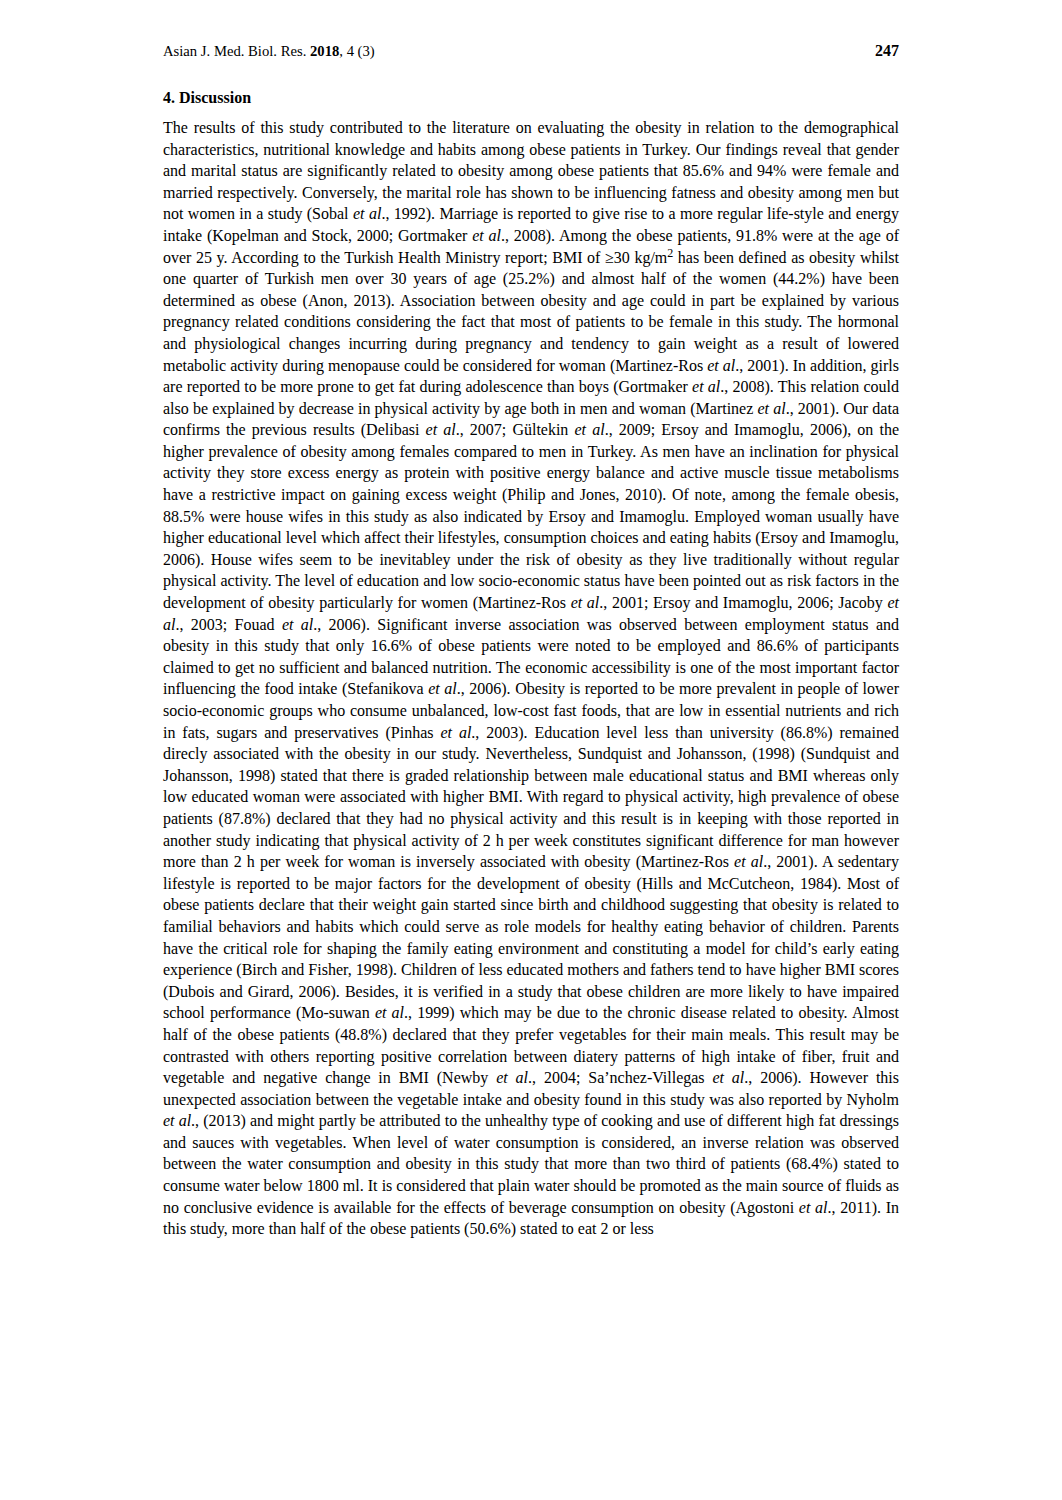Asian J. Med. Biol. Res. 2018, 4 (3)
247
4. Discussion
The results of this study contributed to the literature on evaluating the obesity in relation to the demographical characteristics, nutritional knowledge and habits among obese patients in Turkey. Our findings reveal that gender and marital status are significantly related to obesity among obese patients that 85.6% and 94% were female and married respectively. Conversely, the marital role has shown to be influencing fatness and obesity among men but not women in a study (Sobal et al., 1992). Marriage is reported to give rise to a more regular life-style and energy intake (Kopelman and Stock, 2000; Gortmaker et al., 2008). Among the obese patients, 91.8% were at the age of over 25 y. According to the Turkish Health Ministry report; BMI of ≥30 kg/m2 has been defined as obesity whilst one quarter of Turkish men over 30 years of age (25.2%) and almost half of the women (44.2%) have been determined as obese (Anon, 2013). Association between obesity and age could in part be explained by various pregnancy related conditions considering the fact that most of patients to be female in this study. The hormonal and physiological changes incurring during pregnancy and tendency to gain weight as a result of lowered metabolic activity during menopause could be considered for woman (Martinez-Ros et al., 2001). In addition, girls are reported to be more prone to get fat during adolescence than boys (Gortmaker et al., 2008). This relation could also be explained by decrease in physical activity by age both in men and woman (Martinez et al., 2001). Our data confirms the previous results (Delibasi et al., 2007; Gültekin et al., 2009; Ersoy and Imamoglu, 2006), on the higher prevalence of obesity among females compared to men in Turkey. As men have an inclination for physical activity they store excess energy as protein with positive energy balance and active muscle tissue metabolisms have a restrictive impact on gaining excess weight (Philip and Jones, 2010). Of note, among the female obesis, 88.5% were house wifes in this study as also indicated by Ersoy and Imamoglu. Employed woman usually have higher educational level which affect their lifestyles, consumption choices and eating habits (Ersoy and Imamoglu, 2006). House wifes seem to be inevitabley under the risk of obesity as they live traditionally without regular physical activity. The level of education and low socio-economic status have been pointed out as risk factors in the development of obesity particularly for women (Martinez-Ros et al., 2001; Ersoy and Imamoglu, 2006; Jacoby et al., 2003; Fouad et al., 2006). Significant inverse association was observed between employment status and obesity in this study that only 16.6% of obese patients were noted to be employed and 86.6% of participants claimed to get no sufficient and balanced nutrition. The economic accessibility is one of the most important factor influencing the food intake (Stefanikova et al., 2006). Obesity is reported to be more prevalent in people of lower socio-economic groups who consume unbalanced, low-cost fast foods, that are low in essential nutrients and rich in fats, sugars and preservatives (Pinhas et al., 2003). Education level less than university (86.8%) remained direcly associated with the obesity in our study. Nevertheless, Sundquist and Johansson, (1998) (Sundquist and Johansson, 1998) stated that there is graded relationship between male educational status and BMI whereas only low educated woman were associated with higher BMI. With regard to physical activity, high prevalence of obese patients (87.8%) declared that they had no physical activity and this result is in keeping with those reported in another study indicating that physical activity of 2 h per week constitutes significant difference for man however more than 2 h per week for woman is inversely associated with obesity (Martinez-Ros et al., 2001). A sedentary lifestyle is reported to be major factors for the development of obesity (Hills and McCutcheon, 1984). Most of obese patients declare that their weight gain started since birth and childhood suggesting that obesity is related to familial behaviors and habits which could serve as role models for healthy eating behavior of children. Parents have the critical role for shaping the family eating environment and constituting a model for child’s early eating experience (Birch and Fisher, 1998). Children of less educated mothers and fathers tend to have higher BMI scores (Dubois and Girard, 2006). Besides, it is verified in a study that obese children are more likely to have impaired school performance (Mo-suwan et al., 1999) which may be due to the chronic disease related to obesity. Almost half of the obese patients (48.8%) declared that they prefer vegetables for their main meals. This result may be contrasted with others reporting positive correlation between diatery patterns of high intake of fiber, fruit and vegetable and negative change in BMI (Newby et al., 2004; Sa’nchez-Villegas et al., 2006). However this unexpected association between the vegetable intake and obesity found in this study was also reported by Nyholm et al., (2013) and might partly be attributed to the unhealthy type of cooking and use of different high fat dressings and sauces with vegetables. When level of water consumption is considered, an inverse relation was observed between the water consumption and obesity in this study that more than two third of patients (68.4%) stated to consume water below 1800 ml. It is considered that plain water should be promoted as the main source of fluids as no conclusive evidence is available for the effects of beverage consumption on obesity (Agostoni et al., 2011). In this study, more than half of the obese patients (50.6%) stated to eat 2 or less